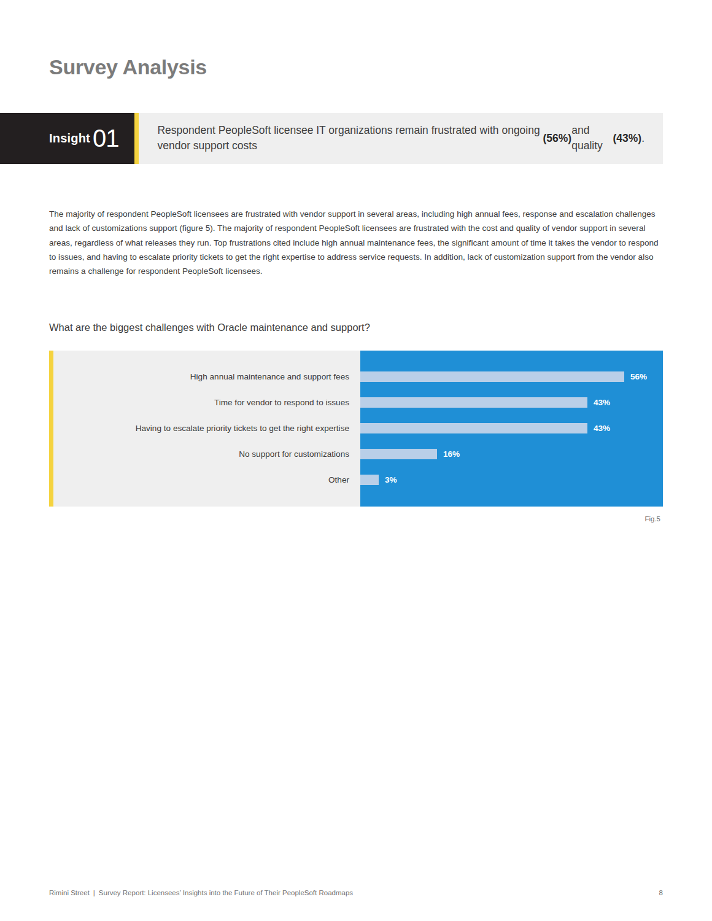Survey Analysis
Insight 01
Respondent PeopleSoft licensee IT organizations remain frustrated with ongoing vendor support costs (56%) and quality (43%).
The majority of respondent PeopleSoft licensees are frustrated with vendor support in several areas, including high annual fees, response and escalation challenges and lack of customizations support (figure 5). The majority of respondent PeopleSoft licensees are frustrated with the cost and quality of vendor support in several areas, regardless of what releases they run. Top frustrations cited include high annual maintenance fees, the significant amount of time it takes the vendor to respond to issues, and having to escalate priority tickets to get the right expertise to address service requests. In addition, lack of customization support from the vendor also remains a challenge for respondent PeopleSoft licensees.
What are the biggest challenges with Oracle maintenance and support?
High annual maintenance and support fees
Time for vendor to respond to issues
Having to escalate priority tickets to get the right expertise
No support for customizations
Other
56%
43%
43%
16%
3%
Fig.5
Rimini Street|Survey Report: Licensees’ Insights into the Future of Their PeopleSoft Roadmaps
8